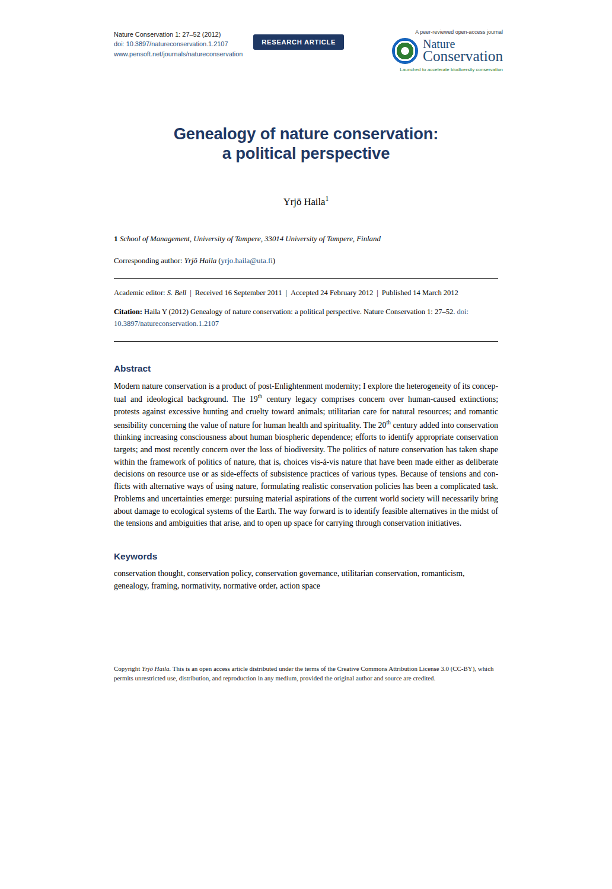Nature Conservation 1: 27–52 (2012)
doi: 10.3897/natureconservation.1.2107
www.pensoft.net/journals/natureconservation
Research Article
A peer-reviewed open-access journal
Nature Conservation
Launched to accelerate biodiversity conservation
Genealogy of nature conservation:
a political perspective
Yrjö Haila1
1 School of Management, University of Tampere, 33014 University of Tampere, Finland
Corresponding author: Yrjö Haila (yrjo.haila@uta.fi)
Academic editor: S. Bell|Received 16 September 2011|Accepted 24 February 2012|Published 14 March 2012
Citation: Haila Y (2012) Genealogy of nature conservation: a political perspective. Nature Conservation 1: 27–52. doi: 10.3897/natureconservation.1.2107
Abstract
Modern nature conservation is a product of post-Enlightenment modernity; I explore the heterogeneity of its conceptual and ideological background. The 19th century legacy comprises concern over human-caused extinctions; protests against excessive hunting and cruelty toward animals; utilitarian care for natural resources; and romantic sensibility concerning the value of nature for human health and spirituality. The 20th century added into conservation thinking increasing consciousness about human biospheric dependence; efforts to identify appropriate conservation targets; and most recently concern over the loss of biodiversity. The politics of nature conservation has taken shape within the framework of politics of nature, that is, choices vis-á-vis nature that have been made either as deliberate decisions on resource use or as side-effects of subsistence practices of various types. Because of tensions and conflicts with alternative ways of using nature, formulating realistic conservation policies has been a complicated task. Problems and uncertainties emerge: pursuing material aspirations of the current world society will necessarily bring about damage to ecological systems of the Earth. The way forward is to identify feasible alternatives in the midst of the tensions and ambiguities that arise, and to open up space for carrying through conservation initiatives.
Keywords
conservation thought, conservation policy, conservation governance, utilitarian conservation, romanticism, genealogy, framing, normativity, normative order, action space
Copyright Yrjö Haila. This is an open access article distributed under the terms of the Creative Commons Attribution License 3.0 (CC-BY), which permits unrestricted use, distribution, and reproduction in any medium, provided the original author and source are credited.